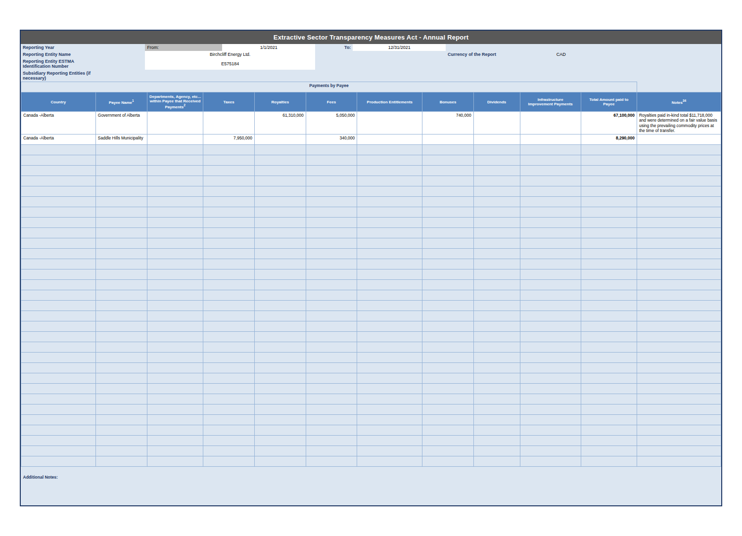Extractive Sector Transparency Measures Act - Annual Report
| Reporting Year | From: | 1/1/2021 | To: | 12/31/2021 | | | | | |
| Reporting Entity Name | Birchcliff Energy Ltd. | | | Currency of the Report | CAD | | | |
| Reporting Entity ESTMA Identification Number | E575184 | | | | | | | |
| Subsidiary Reporting Entities (if necessary) | | | | | | | | |
| Payments by Payee |
| Country | Payee Name 1 | Departments, Agency, etc... within Payee that Received Payments 2 | Taxes | Royalties | Fees | Production Entitlements | Bonuses | Dividends | Infrastructure Improvement Payments | Total Amount paid to Payee | Notes 34 |
| Canada -Alberta | Government of Alberta | | | 61,310,000 | 5,050,000 | | 740,000 | | | 67,100,000 | Royalties paid in-kind total $11,718,000 and were determined on a fair value basis using the prevailing commodity prices at the time of transfer. |
| Canada -Alberta | Saddle Hills Municipality | | 7,950,000 | | 340,000 | | | | | 8,290,000 | |
| Additional Notes: | |